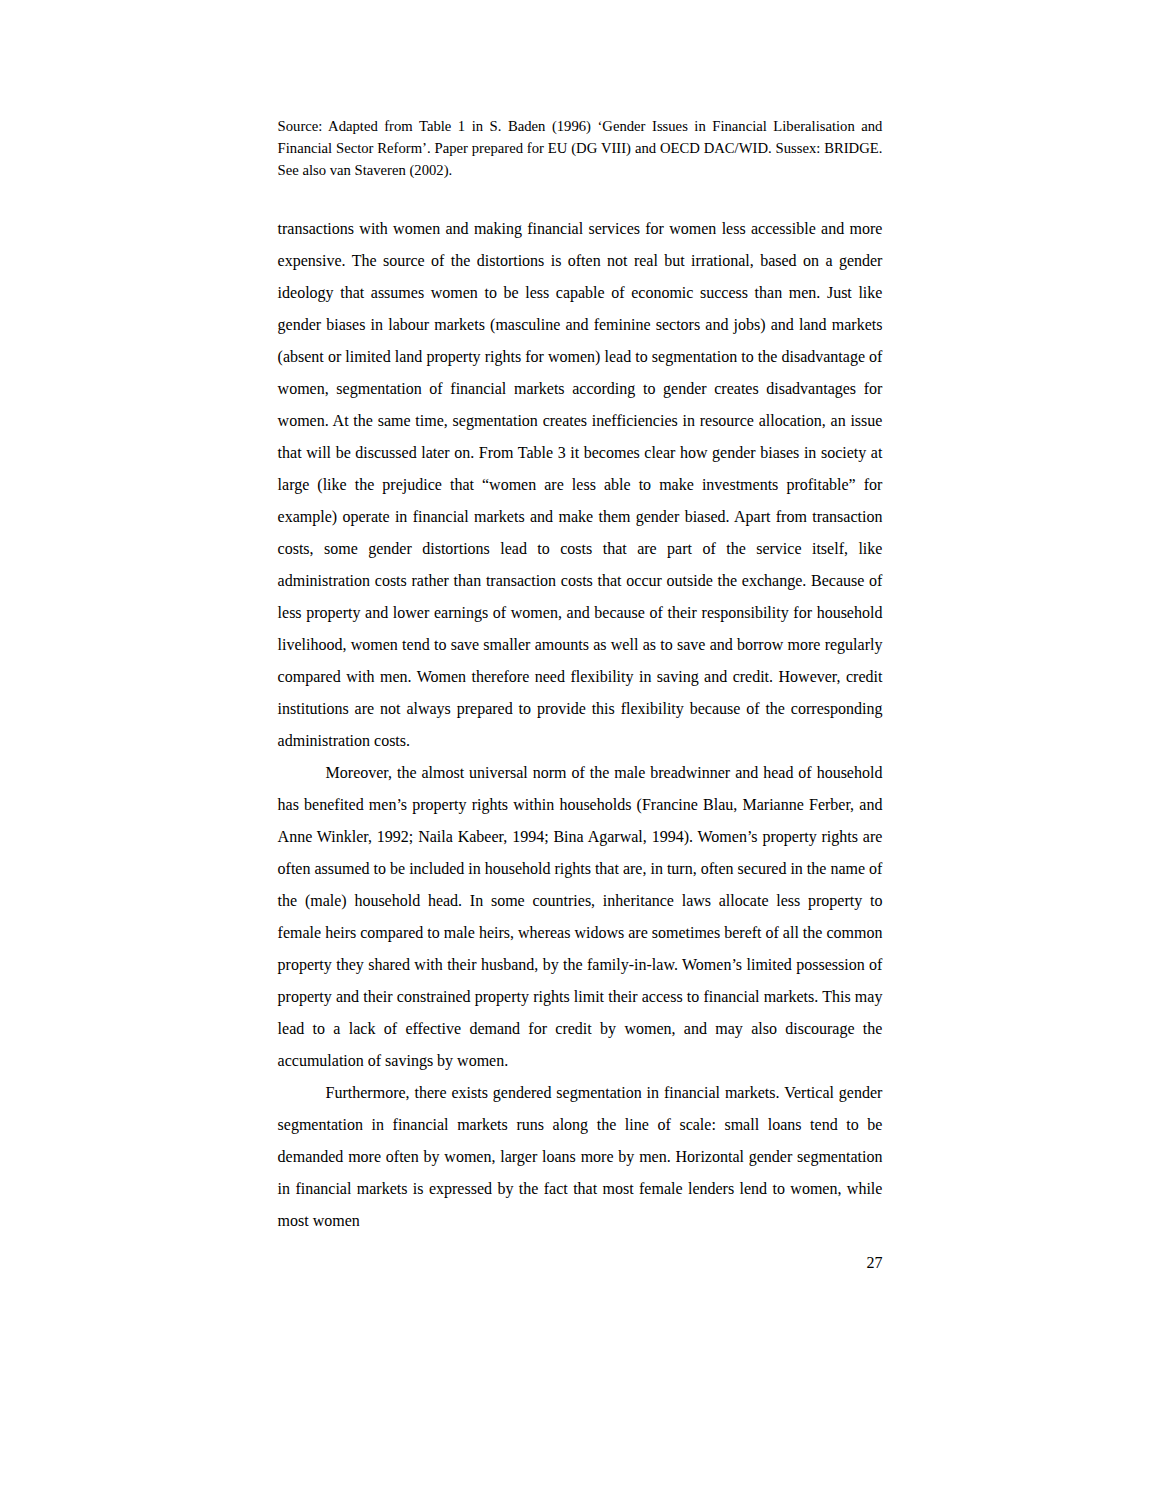Source: Adapted from Table 1 in S. Baden (1996) ‘Gender Issues in Financial Liberalisation and Financial Sector Reform’. Paper prepared for EU (DG VIII) and OECD DAC/WID. Sussex: BRIDGE. See also van Staveren (2002).
transactions with women and making financial services for women less accessible and more expensive. The source of the distortions is often not real but irrational, based on a gender ideology that assumes women to be less capable of economic success than men. Just like gender biases in labour markets (masculine and feminine sectors and jobs) and land markets (absent or limited land property rights for women) lead to segmentation to the disadvantage of women, segmentation of financial markets according to gender creates disadvantages for women. At the same time, segmentation creates inefficiencies in resource allocation, an issue that will be discussed later on. From Table 3 it becomes clear how gender biases in society at large (like the prejudice that “women are less able to make investments profitable” for example) operate in financial markets and make them gender biased. Apart from transaction costs, some gender distortions lead to costs that are part of the service itself, like administration costs rather than transaction costs that occur outside the exchange. Because of less property and lower earnings of women, and because of their responsibility for household livelihood, women tend to save smaller amounts as well as to save and borrow more regularly compared with men. Women therefore need flexibility in saving and credit. However, credit institutions are not always prepared to provide this flexibility because of the corresponding administration costs.
Moreover, the almost universal norm of the male breadwinner and head of household has benefited men’s property rights within households (Francine Blau, Marianne Ferber, and Anne Winkler, 1992; Naila Kabeer, 1994; Bina Agarwal, 1994). Women’s property rights are often assumed to be included in household rights that are, in turn, often secured in the name of the (male) household head. In some countries, inheritance laws allocate less property to female heirs compared to male heirs, whereas widows are sometimes bereft of all the common property they shared with their husband, by the family-in-law. Women’s limited possession of property and their constrained property rights limit their access to financial markets. This may lead to a lack of effective demand for credit by women, and may also discourage the accumulation of savings by women.
Furthermore, there exists gendered segmentation in financial markets. Vertical gender segmentation in financial markets runs along the line of scale: small loans tend to be demanded more often by women, larger loans more by men. Horizontal gender segmentation in financial markets is expressed by the fact that most female lenders lend to women, while most women
27